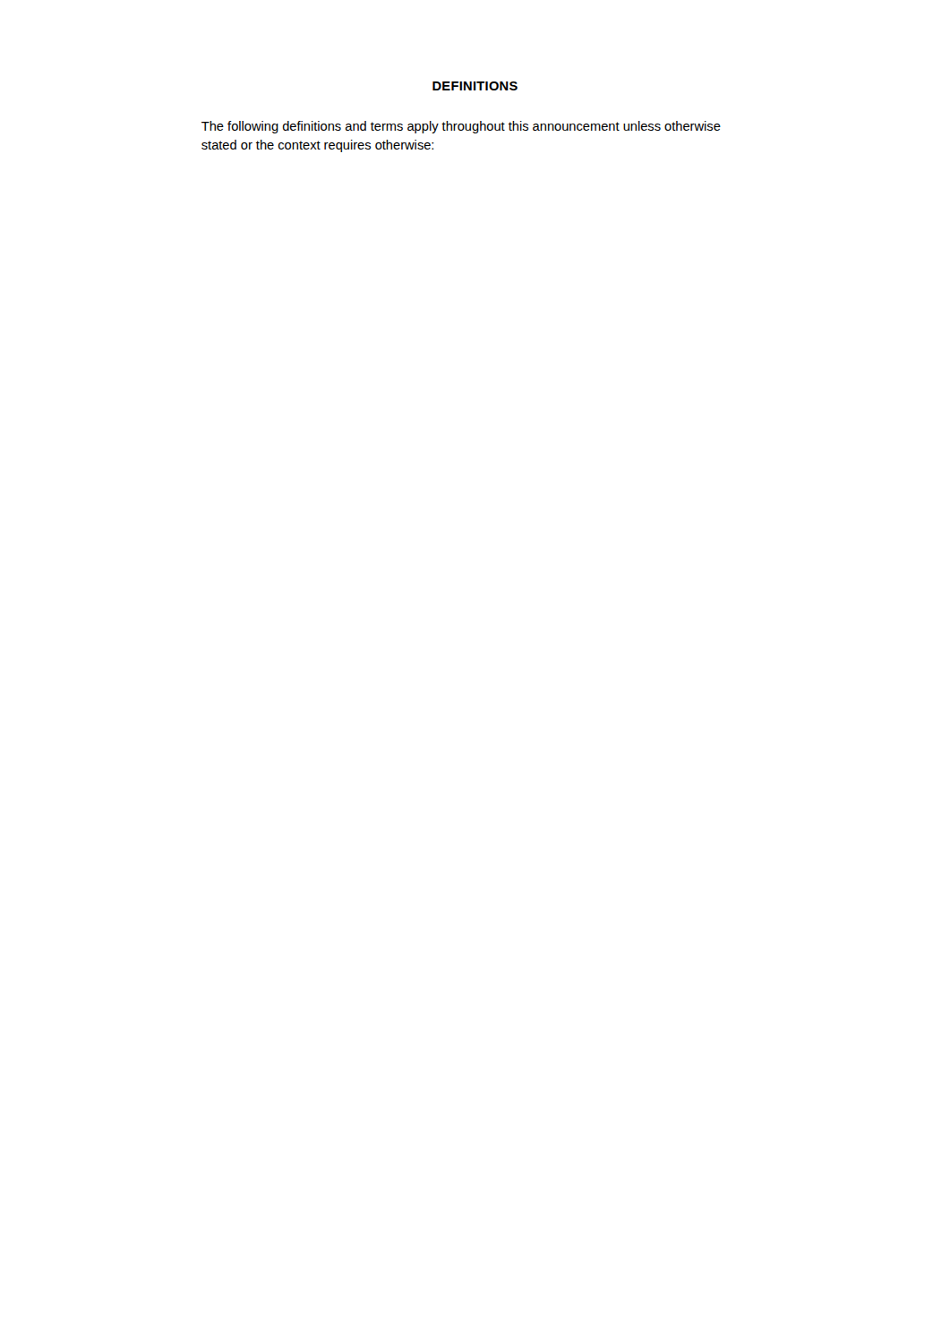DEFINITIONS
The following definitions and terms apply throughout this announcement unless otherwise stated or the context requires otherwise: